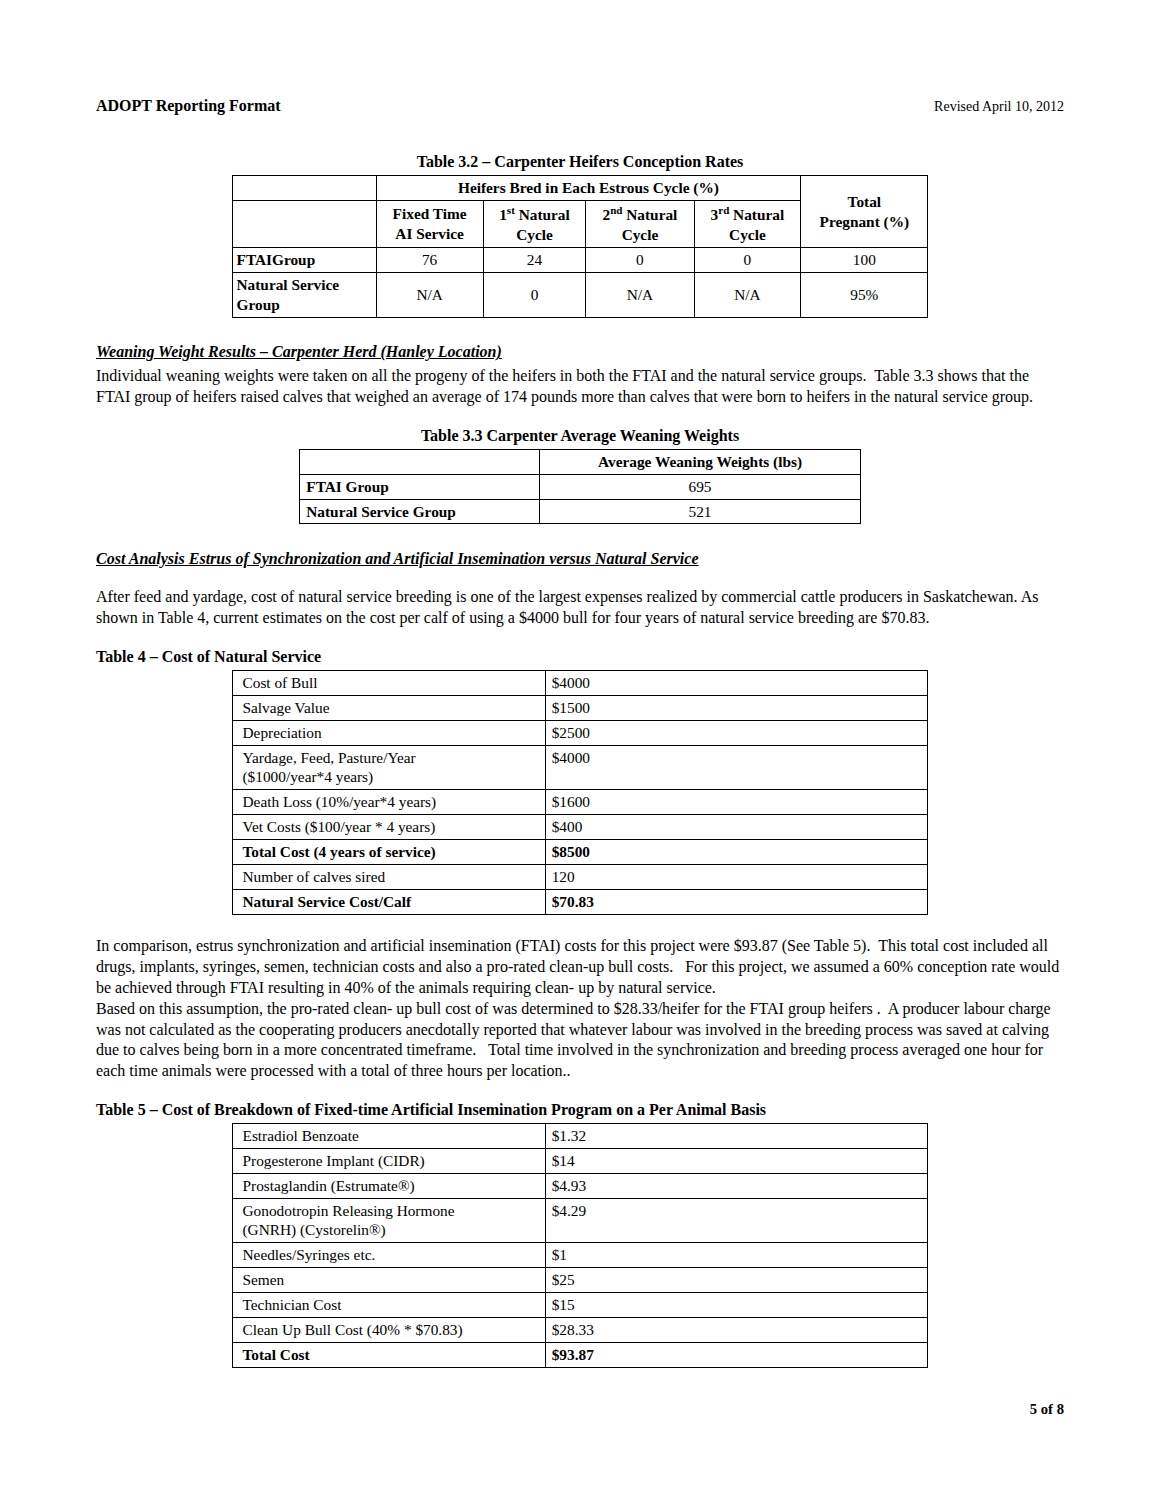ADOPT Reporting Format
Revised April 10, 2012
Table 3.2 – Carpenter Heifers Conception Rates
| | Heifers Bred in Each Estrous Cycle (%) | Total Pregnant (%) |
| | Fixed Time AI Service | 1 st Natural Cycle | 2 nd Natural Cycle | 3 rd Natural Cycle |
| FTAIGroup | 76 | 24 | 0 | 0 | 100 |
| Natural Service Group | N/A | 0 | N/A | N/A | 95% |
Weaning Weight Results – Carpenter Herd (Hanley Location)
Individual weaning weights were taken on all the progeny of the heifers in both the FTAI and the natural service groups. Table 3.3 shows that the FTAI group of heifers raised calves that weighed an average of 174 pounds more than calves that were born to heifers in the natural service group.
Table 3.3 Carpenter Average Weaning Weights
| | Average Weaning Weights (lbs) |
| FTAI Group | 695 |
| Natural Service Group | 521 |
Cost Analysis Estrus of Synchronization and Artificial Insemination versus Natural Service
After feed and yardage, cost of natural service breeding is one of the largest expenses realized by commercial cattle producers in Saskatchewan. As shown in Table 4, current estimates on the cost per calf of using a $4000 bull for four years of natural service breeding are $70.83.
Table 4 – Cost of Natural Service
| Cost of Bull | $4000 |
| Salvage Value | $1500 |
| Depreciation | $2500 |
| Yardage, Feed, Pasture/Year ($1000/year*4 years) | $4000 |
| Death Loss (10%/year*4 years) | $1600 |
| Vet Costs ($100/year * 4 years) | $400 |
| Total Cost (4 years of service) | $8500 |
| Number of calves sired | 120 |
| Natural Service Cost/Calf | $70.83 |
In comparison, estrus synchronization and artificial insemination (FTAI) costs for this project were $93.87 (See Table 5). This total cost included all drugs, implants, syringes, semen, technician costs and also a pro-rated clean-up bull costs. For this project, we assumed a 60% conception rate would be achieved through FTAI resulting in 40% of the animals requiring clean- up by natural service.
Based on this assumption, the pro-rated clean- up bull cost of was determined to $28.33/heifer for the FTAI group heifers . A producer labour charge was not calculated as the cooperating producers anecdotally reported that whatever labour was involved in the breeding process was saved at calving due to calves being born in a more concentrated timeframe. Total time involved in the synchronization and breeding process averaged one hour for each time animals were processed with a total of three hours per location..
Table 5 – Cost of Breakdown of Fixed-time Artificial Insemination Program on a Per Animal Basis
| Estradiol Benzoate | $1.32 |
| Progesterone Implant (CIDR) | $14 |
| Prostaglandin (Estrumate®) | $4.93 |
| Gonodotropin Releasing Hormone (GNRH) (Cystorelin®) | $4.29 |
| Needles/Syringes etc. | $1 |
| Semen | $25 |
| Technician Cost | $15 |
| Clean Up Bull Cost (40% * $70.83) | $28.33 |
| Total Cost | $93.87 |
5 of 8